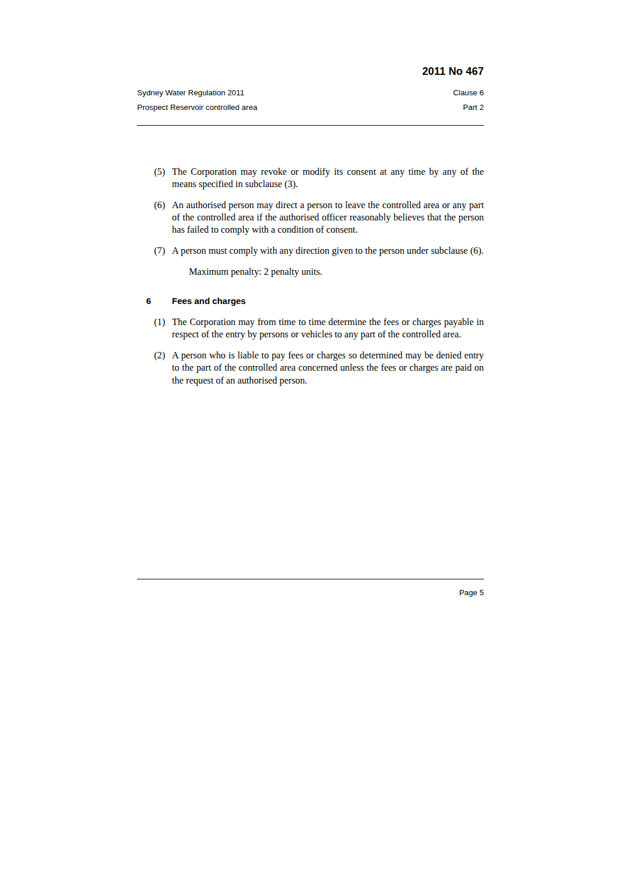2011 No 467
Sydney Water Regulation 2011 Clause 6
Prospect Reservoir controlled area Part 2
(5) The Corporation may revoke or modify its consent at any time by any of the means specified in subclause (3).
(6) An authorised person may direct a person to leave the controlled area or any part of the controlled area if the authorised officer reasonably believes that the person has failed to comply with a condition of consent.
(7) A person must comply with any direction given to the person under subclause (6).
Maximum penalty: 2 penalty units.
6 Fees and charges
(1) The Corporation may from time to time determine the fees or charges payable in respect of the entry by persons or vehicles to any part of the controlled area.
(2) A person who is liable to pay fees or charges so determined may be denied entry to the part of the controlled area concerned unless the fees or charges are paid on the request of an authorised person.
Page 5